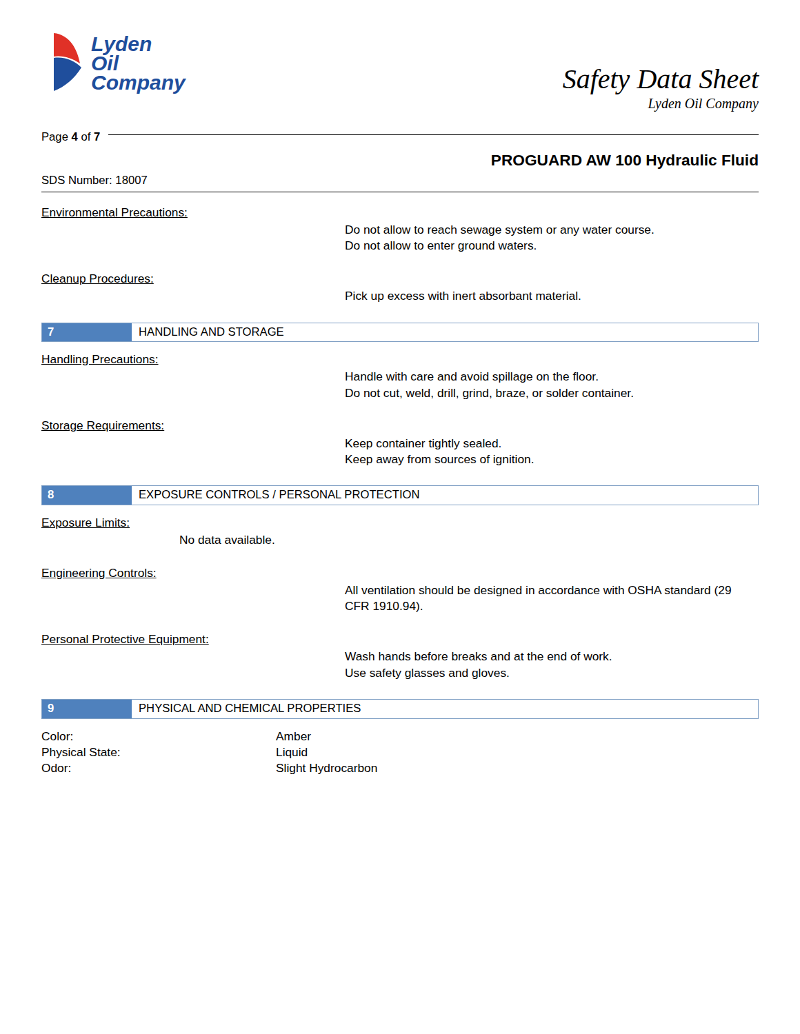Lyden Oil Company
Safety Data Sheet
Lyden Oil Company
Page 4 of 7
PROGUARD AW 100 Hydraulic Fluid
SDS Number: 18007
Environmental Precautions:
Do not allow to reach sewage system or any water course.
Do not allow to enter ground waters.
Cleanup Procedures:
Pick up excess with inert absorbant material.
7
HANDLING AND STORAGE
Handling Precautions:
Handle with care and avoid spillage on the floor.
Do not cut, weld, drill, grind, braze, or solder container.
Storage Requirements:
Keep container tightly sealed.
Keep away from sources of ignition.
8
EXPOSURE CONTROLS / PERSONAL PROTECTION
Exposure Limits:
No data available.
Engineering Controls:
All ventilation should be designed in accordance with OSHA standard (29 CFR 1910.94).
Personal Protective Equipment:
Wash hands before breaks and at the end of work.
Use safety glasses and gloves.
9
PHYSICAL AND CHEMICAL PROPERTIES
Color: Amber
Physical State: Liquid
Odor: Slight Hydrocarbon